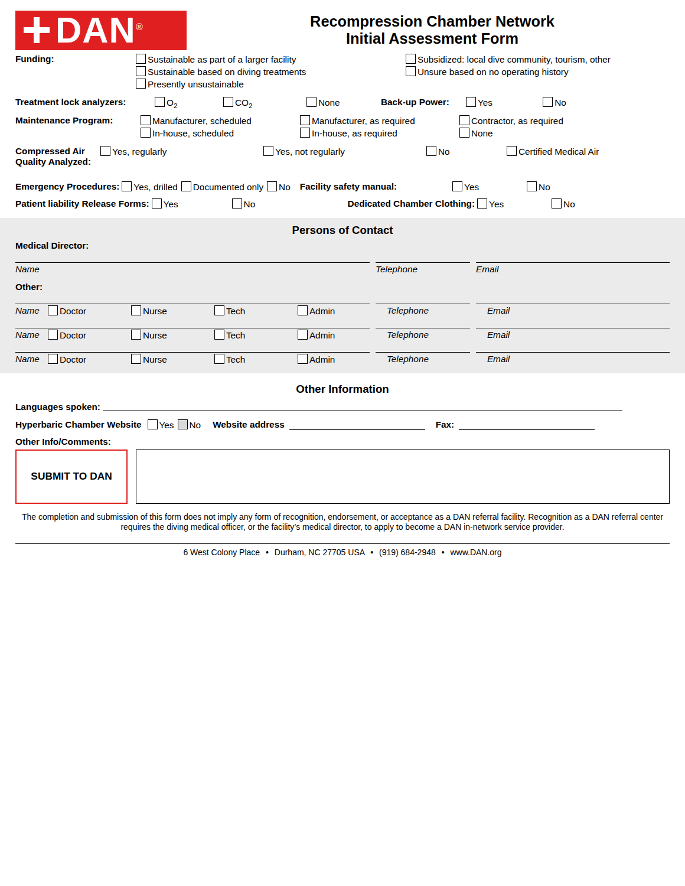DAN®
Recompression Chamber Network
Initial Assessment Form
Funding:
Sustainable as part of a larger facility
Subsidized: local dive community, tourism, other
Sustainable based on diving treatments
Unsure based on no operating history
Presently unsustainable
Treatment lock analyzers:
O2 CO2 None
Back-up Power:
Yes No
Maintenance Program:
Manufacturer, scheduled
Manufacturer, as required
Contractor, as required
In-house, scheduled
In-house, as required
None
Compressed Air
Quality Analyzed:
Yes, regularly Yes, not regularly No Certified Medical Air
Emergency Procedures: Yes, drilled Documented only No
Facility safety manual: Yes No
Patient liability Release Forms: Yes No
Dedicated Chamber Clothing: Yes No
Persons of Contact
Medical Director:
Name
Telephone
Email
Other:
Name Doctor Nurse Tech Admin
Telephone
Email
Name Doctor Nurse Tech Admin
Telephone
Email
Name Doctor Nurse Tech Admin
Telephone
Email
Other Information
Languages spoken:
Hyperbaric Chamber Website Yes No Website address Fax:
Other Info/Comments:
SUBMIT TO DAN
The completion and submission of this form does not imply any form of recognition, endorsement, or acceptance as a DAN referral facility. Recognition as a DAN referral center requires the diving medical officer, or the facility’s medical director, to apply to become a DAN in-network service provider.
6 West Colony Place • Durham, NC 27705 USA • (919) 684-2948 • www.DAN.org